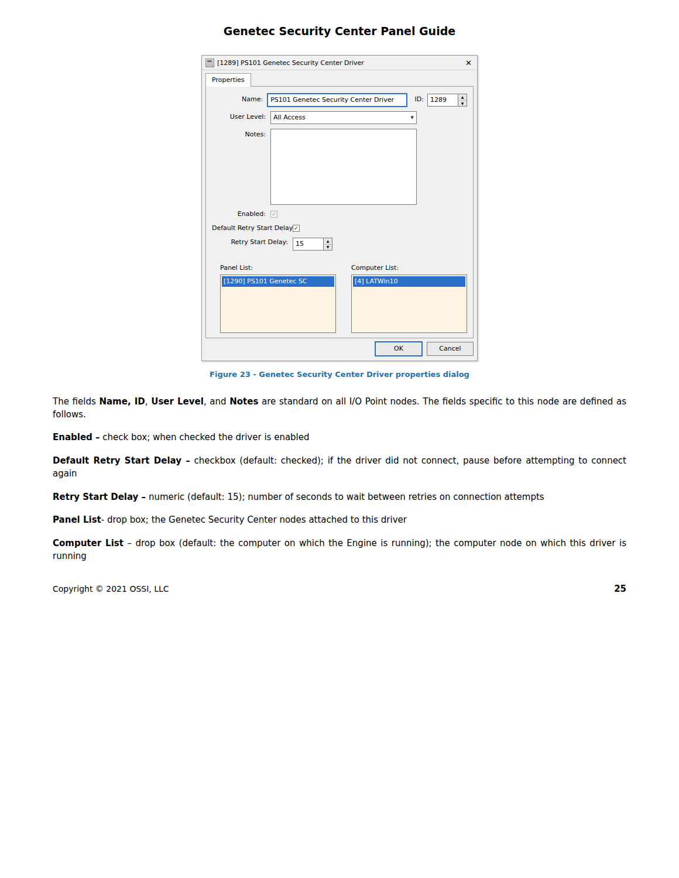Genetec Security Center Panel Guide
[1289] PS101 Genetec Security Center Driver
✕
Properties
Name:
PS101 Genetec Security Center Driver
ID:
1289
▲▼
User Level:
All Access▼
Notes:
Enabled:
✓
Default Retry Start Delay:
✓
Retry Start Delay:
15
▲▼
Panel List:
[1290] PS101 Genetec SC
Computer List:
[4] LATWin10
OK
Cancel
Figure 23 - Genetec Security Center Driver properties dialog
The fields Name, ID, User Level, and Notes are standard on all I/O Point nodes. The fields specific to this node are defined as follows.
Enabled – check box; when checked the driver is enabled
Default Retry Start Delay – checkbox (default: checked); if the driver did not connect, pause before attempting to connect again
Retry Start Delay – numeric (default: 15); number of seconds to wait between retries on connection attempts
Panel List- drop box; the Genetec Security Center nodes attached to this driver
Computer List – drop box (default: the computer on which the Engine is running); the computer node on which this driver is running
Copyright © 2021 OSSI, LLC
25